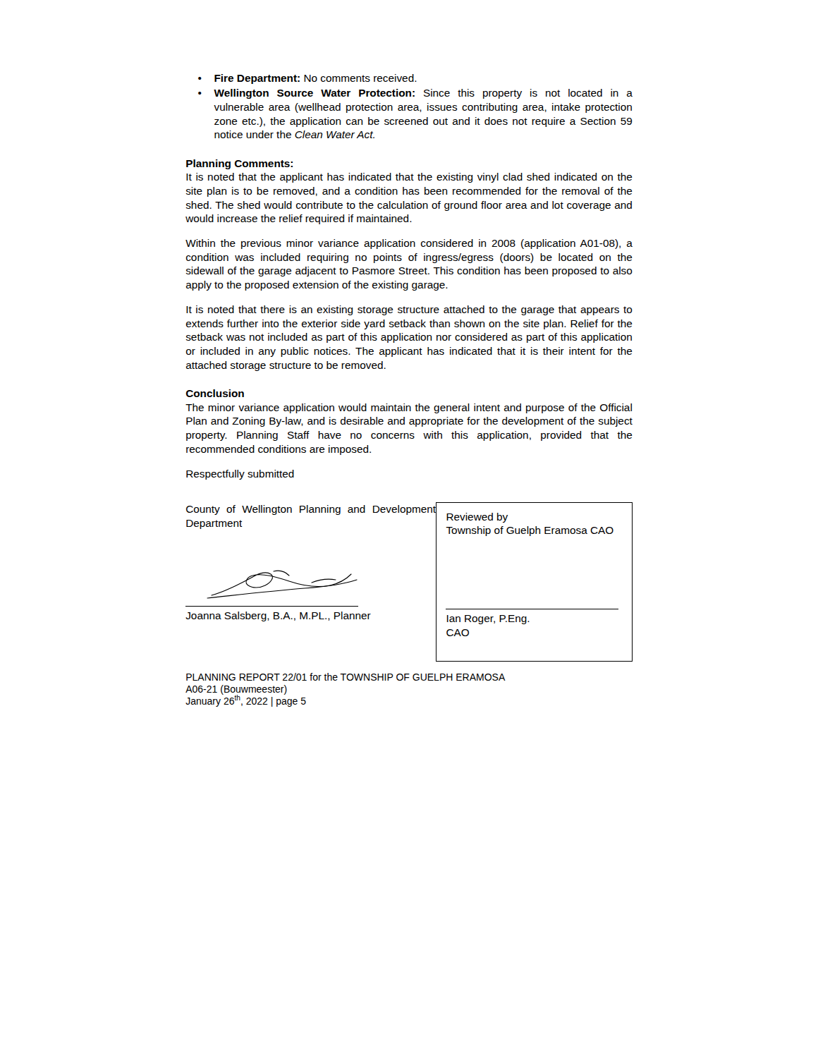Fire Department: No comments received.
Wellington Source Water Protection: Since this property is not located in a vulnerable area (wellhead protection area, issues contributing area, intake protection zone etc.), the application can be screened out and it does not require a Section 59 notice under the Clean Water Act.
Planning Comments:
It is noted that the applicant has indicated that the existing vinyl clad shed indicated on the site plan is to be removed, and a condition has been recommended for the removal of the shed. The shed would contribute to the calculation of ground floor area and lot coverage and would increase the relief required if maintained.
Within the previous minor variance application considered in 2008 (application A01-08), a condition was included requiring no points of ingress/egress (doors) be located on the sidewall of the garage adjacent to Pasmore Street. This condition has been proposed to also apply to the proposed extension of the existing garage.
It is noted that there is an existing storage structure attached to the garage that appears to extends further into the exterior side yard setback than shown on the site plan. Relief for the setback was not included as part of this application nor considered as part of this application or included in any public notices. The applicant has indicated that it is their intent for the attached storage structure to be removed.
Conclusion
The minor variance application would maintain the general intent and purpose of the Official Plan and Zoning By-law, and is desirable and appropriate for the development of the subject property. Planning Staff have no concerns with this application, provided that the recommended conditions are imposed.
Respectfully submitted
| County of Wellington Planning and Development Department Joanna Salsberg, B.A., M.PL., Planner | Reviewed by Township of Guelph Eramosa CAO Ian Roger, P.Eng. CAO |
PLANNING REPORT 22/01 for the TOWNSHIP OF GUELPH ERAMOSA
A06-21 (Bouwmeester)
January 26th, 2022 | page 5